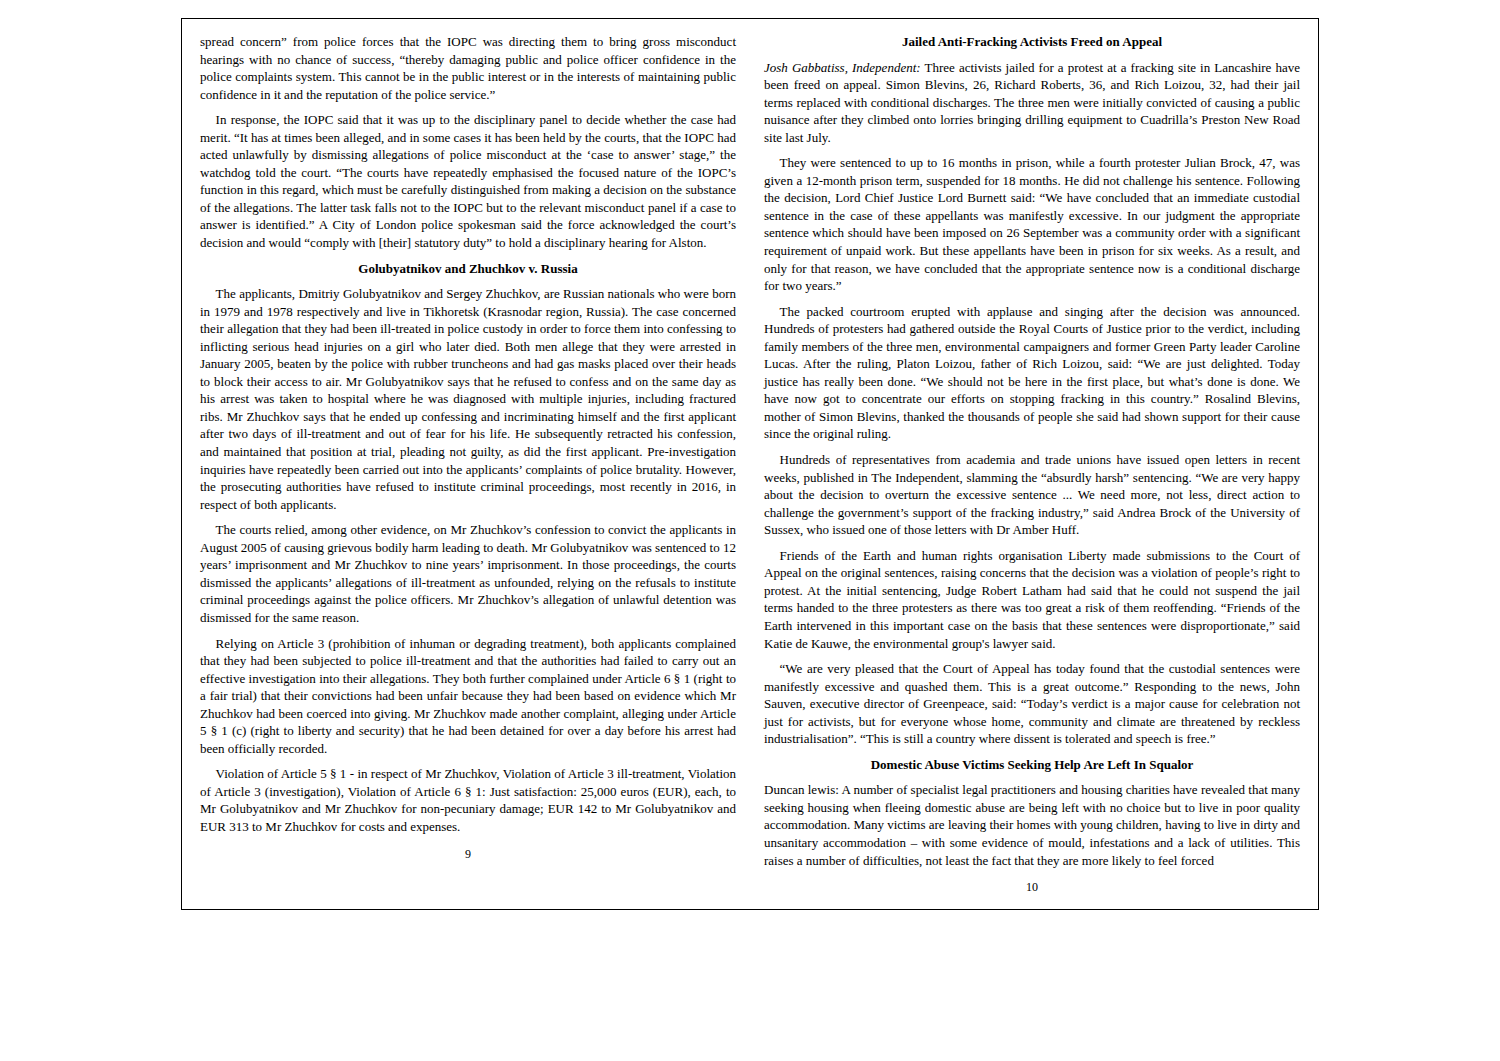spread concern” from police forces that the IOPC was directing them to bring gross misconduct hearings with no chance of success, “thereby damaging public and police officer confidence in the police complaints system. This cannot be in the public interest or in the interests of maintaining public confidence in it and the reputation of the police service.”
In response, the IOPC said that it was up to the disciplinary panel to decide whether the case had merit. “It has at times been alleged, and in some cases it has been held by the courts, that the IOPC had acted unlawfully by dismissing allegations of police misconduct at the ‘case to answer’ stage,” the watchdog told the court. “The courts have repeatedly emphasised the focused nature of the IOPC’s function in this regard, which must be carefully distinguished from making a decision on the substance of the allegations. The latter task falls not to the IOPC but to the relevant misconduct panel if a case to answer is identified.” A City of London police spokesman said the force acknowledged the court’s decision and would “comply with [their] statutory duty” to hold a disciplinary hearing for Alston.
Golubyatnikov and Zhuchkov v. Russia
The applicants, Dmitriy Golubyatnikov and Sergey Zhuchkov, are Russian nationals who were born in 1979 and 1978 respectively and live in Tikhoretsk (Krasnodar region, Russia). The case concerned their allegation that they had been ill-treated in police custody in order to force them into confessing to inflicting serious head injuries on a girl who later died. Both men allege that they were arrested in January 2005, beaten by the police with rubber truncheons and had gas masks placed over their heads to block their access to air. Mr Golubyatnikov says that he refused to confess and on the same day as his arrest was taken to hospital where he was diagnosed with multiple injuries, including fractured ribs. Mr Zhuchkov says that he ended up confessing and incriminating himself and the first applicant after two days of ill-treatment and out of fear for his life. He subsequently retracted his confession, and maintained that position at trial, pleading not guilty, as did the first applicant. Pre-investigation inquiries have repeatedly been carried out into the applicants’ complaints of police brutality. However, the prosecuting authorities have refused to institute criminal proceedings, most recently in 2016, in respect of both applicants.
The courts relied, among other evidence, on Mr Zhuchkov’s confession to convict the applicants in August 2005 of causing grievous bodily harm leading to death. Mr Golubyatnikov was sentenced to 12 years’ imprisonment and Mr Zhuchkov to nine years’ imprisonment. In those proceedings, the courts dismissed the applicants’ allegations of ill-treatment as unfounded, relying on the refusals to institute criminal proceedings against the police officers. Mr Zhuchkov’s allegation of unlawful detention was dismissed for the same reason.
Relying on Article 3 (prohibition of inhuman or degrading treatment), both applicants complained that they had been subjected to police ill-treatment and that the authorities had failed to carry out an effective investigation into their allegations. They both further complained under Article 6 § 1 (right to a fair trial) that their convictions had been unfair because they had been based on evidence which Mr Zhuchkov had been coerced into giving. Mr Zhuchkov made another complaint, alleging under Article 5 § 1 (c) (right to liberty and security) that he had been detained for over a day before his arrest had been officially recorded.
Violation of Article 5 § 1 - in respect of Mr Zhuchkov, Violation of Article 3 ill-treatment, Violation of Article 3 (investigation), Violation of Article 6 § 1: Just satisfaction: 25,000 euros (EUR), each, to Mr Golubyatnikov and Mr Zhuchkov for non-pecuniary damage; EUR 142 to Mr Golubyatnikov and EUR 313 to Mr Zhuchkov for costs and expenses.
9
Jailed Anti-Fracking Activists Freed on Appeal
Josh Gabbatiss, Independent: Three activists jailed for a protest at a fracking site in Lancashire have been freed on appeal. Simon Blevins, 26, Richard Roberts, 36, and Rich Loizou, 32, had their jail terms replaced with conditional discharges. The three men were initially convicted of causing a public nuisance after they climbed onto lorries bringing drilling equipment to Cuadrilla’s Preston New Road site last July.
They were sentenced to up to 16 months in prison, while a fourth protester Julian Brock, 47, was given a 12-month prison term, suspended for 18 months. He did not challenge his sentence. Following the decision, Lord Chief Justice Lord Burnett said: “We have concluded that an immediate custodial sentence in the case of these appellants was manifestly excessive. In our judgment the appropriate sentence which should have been imposed on 26 September was a community order with a significant requirement of unpaid work. But these appellants have been in prison for six weeks. As a result, and only for that reason, we have concluded that the appropriate sentence now is a conditional discharge for two years.”
The packed courtroom erupted with applause and singing after the decision was announced. Hundreds of protesters had gathered outside the Royal Courts of Justice prior to the verdict, including family members of the three men, environmental campaigners and former Green Party leader Caroline Lucas. After the ruling, Platon Loizou, father of Rich Loizou, said: “We are just delighted. Today justice has really been done. “We should not be here in the first place, but what’s done is done. We have now got to concentrate our efforts on stopping fracking in this country.” Rosalind Blevins, mother of Simon Blevins, thanked the thousands of people she said had shown support for their cause since the original ruling.
Hundreds of representatives from academia and trade unions have issued open letters in recent weeks, published in The Independent, slamming the “absurdly harsh” sentencing. “We are very happy about the decision to overturn the excessive sentence ... We need more, not less, direct action to challenge the government’s support of the fracking industry,” said Andrea Brock of the University of Sussex, who issued one of those letters with Dr Amber Huff.
Friends of the Earth and human rights organisation Liberty made submissions to the Court of Appeal on the original sentences, raising concerns that the decision was a violation of people’s right to protest. At the initial sentencing, Judge Robert Latham had said that he could not suspend the jail terms handed to the three protesters as there was too great a risk of them reoffending. “Friends of the Earth intervened in this important case on the basis that these sentences were disproportionate,” said Katie de Kauwe, the environmental group's lawyer said.
“We are very pleased that the Court of Appeal has today found that the custodial sentences were manifestly excessive and quashed them. This is a great outcome.” Responding to the news, John Sauven, executive director of Greenpeace, said: “Today’s verdict is a major cause for celebration not just for activists, but for everyone whose home, community and climate are threatened by reckless industrialisation”. “This is still a country where dissent is tolerated and speech is free.”
Domestic Abuse Victims Seeking Help Are Left In Squalor
Duncan lewis: A number of specialist legal practitioners and housing charities have revealed that many seeking housing when fleeing domestic abuse are being left with no choice but to live in poor quality accommodation. Many victims are leaving their homes with young children, having to live in dirty and unsanitary accommodation – with some evidence of mould, infestations and a lack of utilities. This raises a number of difficulties, not least the fact that they are more likely to feel forced
10